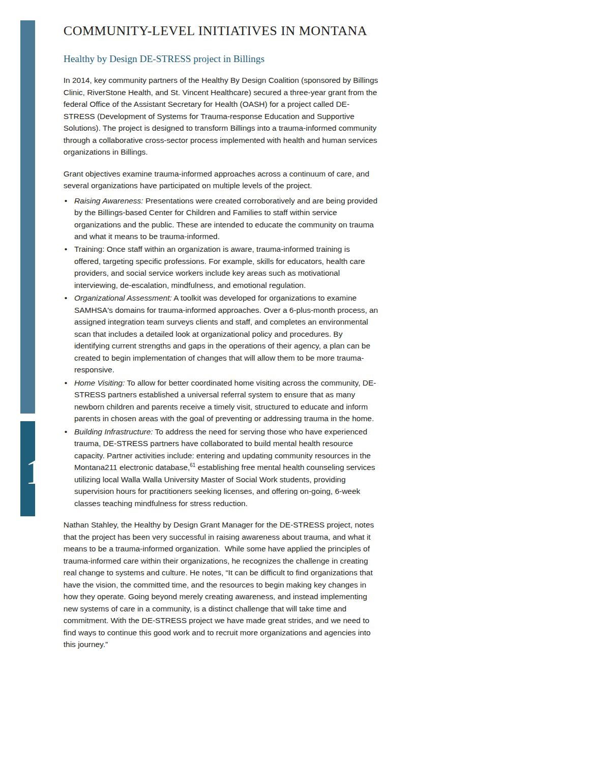14
COMMUNITY-LEVEL INITIATIVES IN MONTANA
Healthy by Design DE-STRESS project in Billings
In 2014, key community partners of the Healthy By Design Coalition (sponsored by Billings Clinic, RiverStone Health, and St. Vincent Healthcare) secured a three-year grant from the federal Office of the Assistant Secretary for Health (OASH) for a project called DE-STRESS (Development of Systems for Trauma-response Education and Supportive Solutions). The project is designed to transform Billings into a trauma-informed community through a collaborative cross-sector process implemented with health and human services organizations in Billings.
Grant objectives examine trauma-informed approaches across a continuum of care, and several organizations have participated on multiple levels of the project.
Raising Awareness: Presentations were created corroboratively and are being provided by the Billings-based Center for Children and Families to staff within service organizations and the public. These are intended to educate the community on trauma and what it means to be trauma-informed.
Training: Once staff within an organization is aware, trauma-informed training is offered, targeting specific professions. For example, skills for educators, health care providers, and social service workers include key areas such as motivational interviewing, de-escalation, mindfulness, and emotional regulation.
Organizational Assessment: A toolkit was developed for organizations to examine SAMHSA's domains for trauma-informed approaches. Over a 6-plus-month process, an assigned integration team surveys clients and staff, and completes an environmental scan that includes a detailed look at organizational policy and procedures. By identifying current strengths and gaps in the operations of their agency, a plan can be created to begin implementation of changes that will allow them to be more trauma-responsive.
Home Visiting: To allow for better coordinated home visiting across the community, DE-STRESS partners established a universal referral system to ensure that as many newborn children and parents receive a timely visit, structured to educate and inform parents in chosen areas with the goal of preventing or addressing trauma in the home.
Building Infrastructure: To address the need for serving those who have experienced trauma, DE-STRESS partners have collaborated to build mental health resource capacity. Partner activities include: entering and updating community resources in the Montana211 electronic database,61 establishing free mental health counseling services utilizing local Walla Walla University Master of Social Work students, providing supervision hours for practitioners seeking licenses, and offering on-going, 6-week classes teaching mindfulness for stress reduction.
Nathan Stahley, the Healthy by Design Grant Manager for the DE-STRESS project, notes that the project has been very successful in raising awareness about trauma, and what it means to be a trauma-informed organization. While some have applied the principles of trauma-informed care within their organizations, he recognizes the challenge in creating real change to systems and culture. He notes, “It can be difficult to find organizations that have the vision, the committed time, and the resources to begin making key changes in how they operate. Going beyond merely creating awareness, and instead implementing new systems of care in a community, is a distinct challenge that will take time and commitment. With the DE-STRESS project we have made great strides, and we need to find ways to continue this good work and to recruit more organizations and agencies into this journey.”